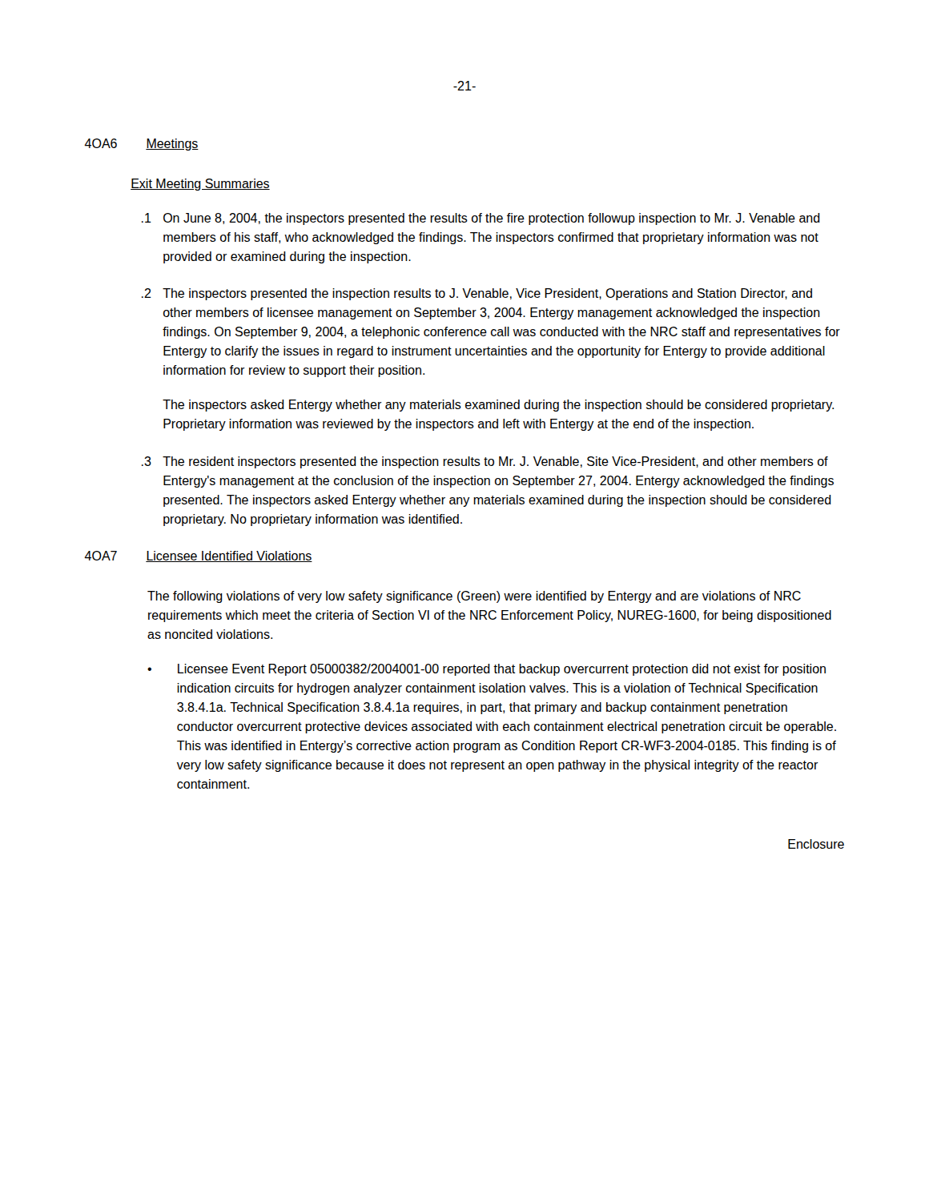-21-
4OA6 Meetings
Exit Meeting Summaries
.1
On June 8, 2004, the inspectors presented the results of the fire protection followup inspection to Mr. J. Venable and members of his staff, who acknowledged the findings. The inspectors confirmed that proprietary information was not provided or examined during the inspection.
.2
The inspectors presented the inspection results to J. Venable, Vice President, Operations and Station Director, and other members of licensee management on September 3, 2004. Entergy management acknowledged the inspection findings. On September 9, 2004, a telephonic conference call was conducted with the NRC staff and representatives for Entergy to clarify the issues in regard to instrument uncertainties and the opportunity for Entergy to provide additional information for review to support their position.
The inspectors asked Entergy whether any materials examined during the inspection should be considered proprietary. Proprietary information was reviewed by the inspectors and left with Entergy at the end of the inspection.
.3
The resident inspectors presented the inspection results to Mr. J. Venable, Site Vice-President, and other members of Entergy's management at the conclusion of the inspection on September 27, 2004. Entergy acknowledged the findings presented. The inspectors asked Entergy whether any materials examined during the inspection should be considered proprietary. No proprietary information was identified.
4OA7 Licensee Identified Violations
The following violations of very low safety significance (Green) were identified by Entergy and are violations of NRC requirements which meet the criteria of Section VI of the NRC Enforcement Policy, NUREG-1600, for being dispositioned as noncited violations.
•
Licensee Event Report 05000382/2004001-00 reported that backup overcurrent protection did not exist for position indication circuits for hydrogen analyzer containment isolation valves. This is a violation of Technical Specification 3.8.4.1a. Technical Specification 3.8.4.1a requires, in part, that primary and backup containment penetration conductor overcurrent protective devices associated with each containment electrical penetration circuit be operable. This was identified in Entergy’s corrective action program as Condition Report CR-WF3-2004-0185. This finding is of very low safety significance because it does not represent an open pathway in the physical integrity of the reactor containment.
Enclosure